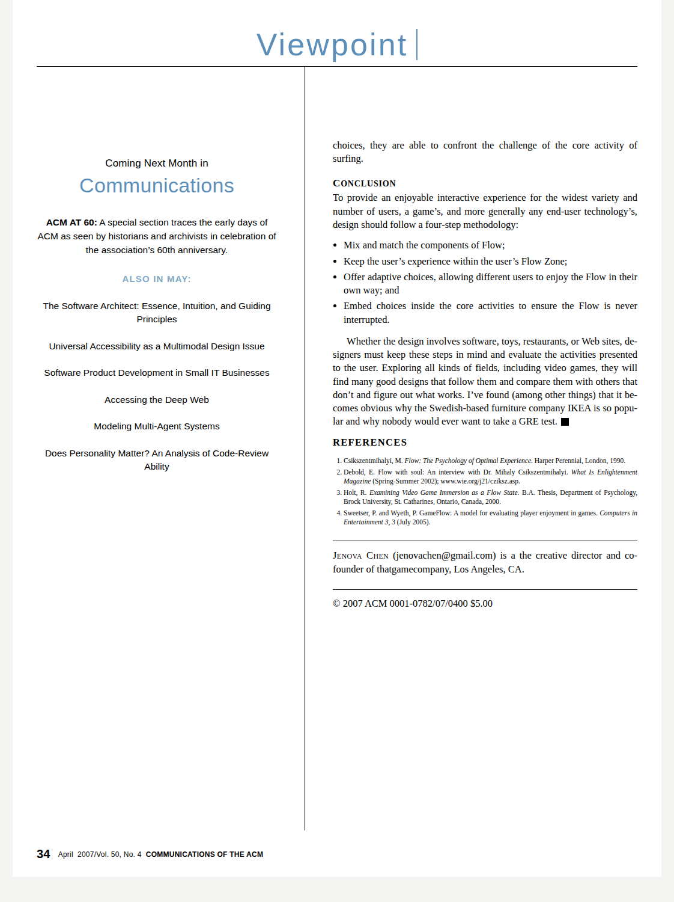Viewpoint
Coming Next Month in
Communications
ACM AT 60: A special section traces the early days of ACM as seen by historians and archivists in celebration of the association’s 60th anniversary.
ALSO IN MAY:
The Software Architect: Essence, Intuition, and Guiding Principles
Universal Accessibility as a Multimodal Design Issue
Software Product Development in Small IT Businesses
Accessing the Deep Web
Modeling Multi-Agent Systems
Does Personality Matter? An Analysis of Code-Review Ability
choices, they are able to confront the challenge of the core activity of surfing.
CONCLUSION
To provide an enjoyable interactive experience for the widest variety and number of users, a game’s, and more generally any end-user technology’s, design should follow a four-step methodology:
Mix and match the components of Flow;
Keep the user’s experience within the user’s Flow Zone;
Offer adaptive choices, allowing different users to enjoy the Flow in their own way; and
Embed choices inside the core activities to ensure the Flow is never interrupted.
Whether the design involves software, toys, restaurants, or Web sites, designers must keep these steps in mind and evaluate the activities presented to the user. Exploring all kinds of fields, including video games, they will find many good designs that follow them and compare them with others that don’t and figure out what works. I’ve found (among other things) that it becomes obvious why the Swedish-based furniture company IKEA is so popular and why nobody would ever want to take a GRE test.c
REFERENCES
Csikszentmihalyi, M. Flow: The Psychology of Optimal Experience. Harper Perennial, London, 1990.
Debold, E. Flow with soul: An interview with Dr. Mihaly Csikszentmihalyi. What Is Enlightenment Magazine (Spring-Summer 2002); www.wie.org/j21/cziksz.asp.
Holt, R. Examining Video Game Immersion as a Flow State. B.A. Thesis, Department of Psychology, Brock University, St. Catharines, Ontario, Canada, 2000.
Sweetser, P. and Wyeth, P. GameFlow: A model for evaluating player enjoyment in games. Computers in Entertainment 3, 3 (July 2005).
Jenova Chen (jenovachen@gmail.com) is a the creative director and co-founder of thatgamecompany, Los Angeles, CA.
© 2007 ACM 0001-0782/07/0400 $5.00
34 April 2007/Vol. 50, No. 4 COMMUNICATIONS OF THE ACM